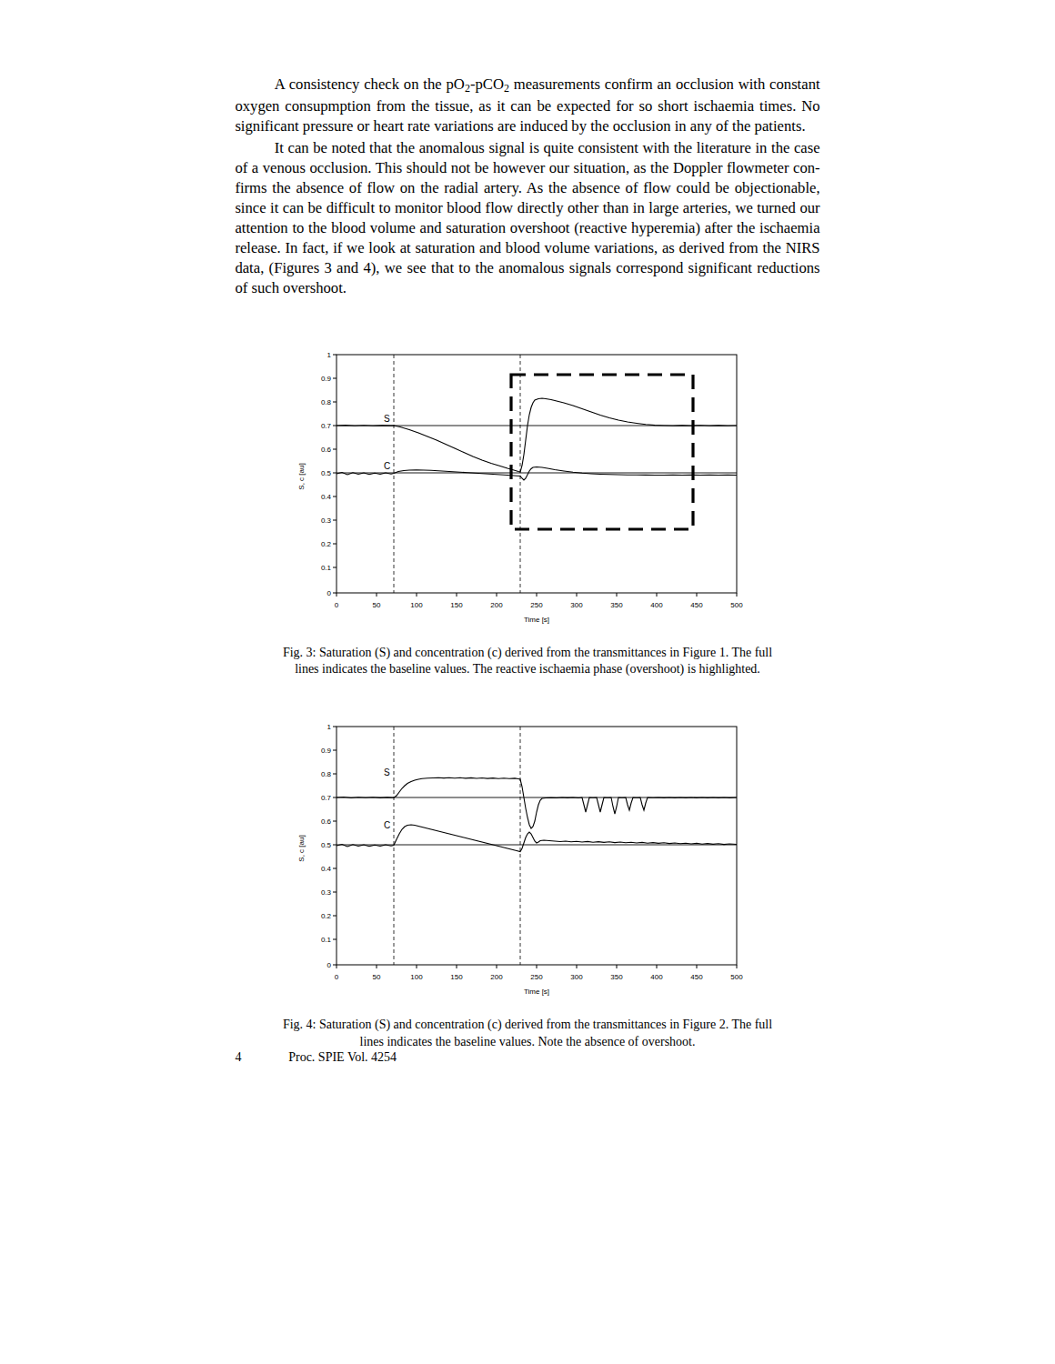A consistency check on the pO2-pCO2 measurements confirm an occlusion with constant oxygen consupmption from the tissue, as it can be expected for so short ischaemia times. No significant pressure or heart rate variations are induced by the occlusion in any of the patients.
It can be noted that the anomalous signal is quite consistent with the literature in the case of a venous occlusion. This should not be however our situation, as the Doppler flowmeter confirms the absence of flow on the radial artery. As the absence of flow could be objectionable, since it can be difficult to monitor blood flow directly other than in large arteries, we turned our attention to the blood volume and saturation overshoot (reactive hyperemia) after the ischaemia release. In fact, if we look at saturation and blood volume variations, as derived from the NIRS data, (Figures 3 and 4), we see that to the anomalous signals correspond significant reductions of such overshoot.
1 0.9 0.8 0.7 0.6 0.5 0.4 0.3 0.2 0.1 0 0 50 100 150 200 250 300 350 400 450 500 Time [s] S, c [au] S C
Fig. 3: Saturation (S) and concentration (c) derived from the transmittances in Figure 1. The full lines indicates the baseline values. The reactive ischaemia phase (overshoot) is highlighted.
1 0.9 0.8 0.7 0.6 0.5 0.4 0.3 0.2 0.1 0 0 50 100 150 200 250 300 350 400 450 500 Time [s] S, c [au] S C
Fig. 4: Saturation (S) and concentration (c) derived from the transmittances in Figure 2. The full lines indicates the baseline values. Note the absence of overshoot.
4 Proc. SPIE Vol. 4254